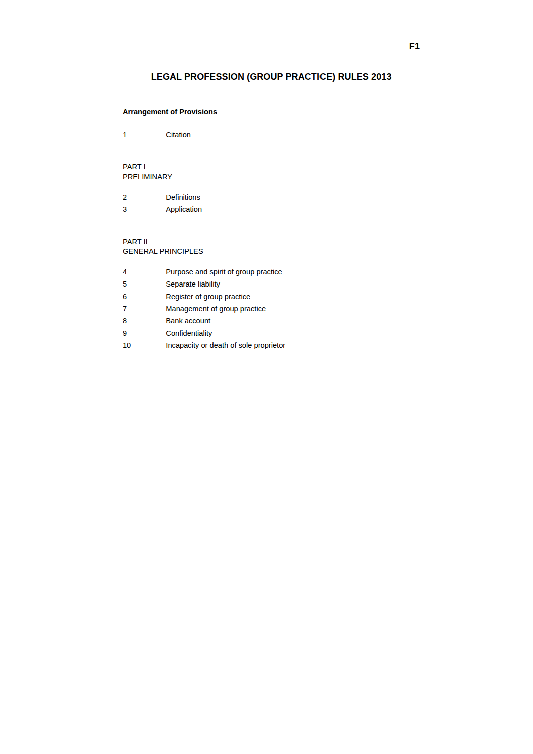F1
LEGAL PROFESSION (GROUP PRACTICE) RULES 2013
Arrangement of Provisions
| 1 | Citation |
PART I PRELIMINARY
| 2 | Definitions |
| 3 | Application |
PART II GENERAL PRINCIPLES
| 4 | Purpose and spirit of group practice |
| 5 | Separate liability |
| 6 | Register of group practice |
| 7 | Management of group practice |
| 8 | Bank account |
| 9 | Confidentiality |
| 10 | Incapacity or death of sole proprietor |